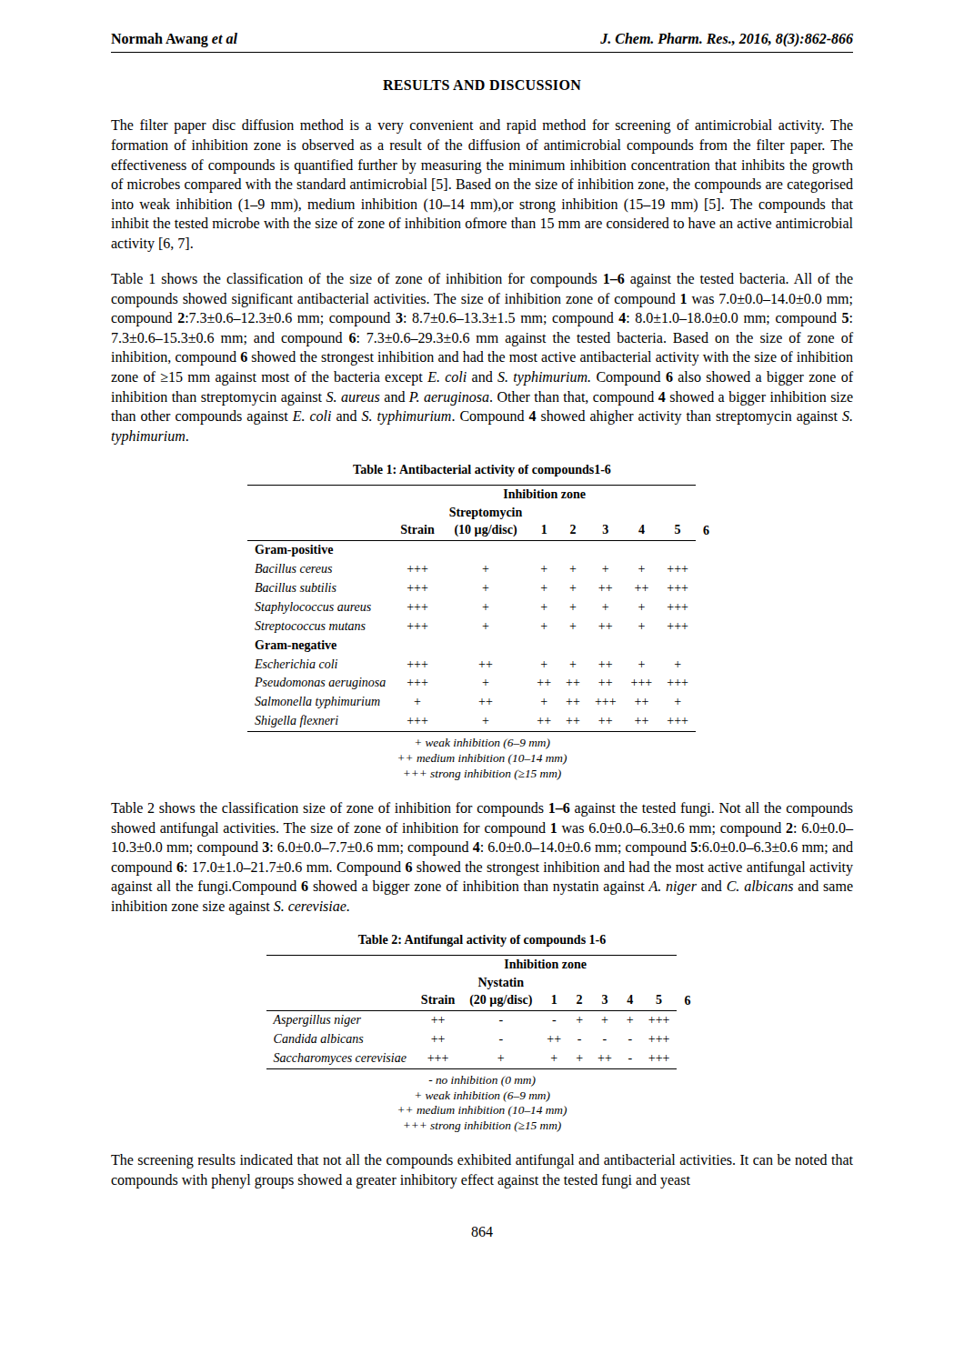Normah Awang et al J. Chem. Pharm. Res., 2016, 8(3):862-866
RESULTS AND DISCUSSION
The filter paper disc diffusion method is a very convenient and rapid method for screening of antimicrobial activity. The formation of inhibition zone is observed as a result of the diffusion of antimicrobial compounds from the filter paper. The effectiveness of compounds is quantified further by measuring the minimum inhibition concentration that inhibits the growth of microbes compared with the standard antimicrobial [5]. Based on the size of inhibition zone, the compounds are categorised into weak inhibition (1–9 mm), medium inhibition (10–14 mm),or strong inhibition (15–19 mm) [5]. The compounds that inhibit the tested microbe with the size of zone of inhibition ofmore than 15 mm are considered to have an active antimicrobial activity [6, 7].
Table 1 shows the classification of the size of zone of inhibition for compounds 1–6 against the tested bacteria. All of the compounds showed significant antibacterial activities. The size of inhibition zone of compound 1 was 7.0±0.0–14.0±0.0 mm; compound 2:7.3±0.6–12.3±0.6 mm; compound 3: 8.7±0.6–13.3±1.5 mm; compound 4: 8.0±1.0–18.0±0.0 mm; compound 5: 7.3±0.6–15.3±0.6 mm; and compound 6: 7.3±0.6–29.3±0.6 mm against the tested bacteria. Based on the size of zone of inhibition, compound 6 showed the strongest inhibition and had the most active antibacterial activity with the size of inhibition zone of ≥15 mm against most of the bacteria except E. coli and S. typhimurium. Compound 6 also showed a bigger zone of inhibition than streptomycin against S. aureus and P. aeruginosa. Other than that, compound 4 showed a bigger inhibition size than other compounds against E. coli and S. typhimurium. Compound 4 showed ahigher activity than streptomycin against S. typhimurium.
Table 1: Antibacterial activity of compounds1-6
| | Inhibition zone |
| --- | --- |
| Strain | Streptomycin (10 µg/disc) | 1 | 2 | 3 | 4 | 5 | 6 |
| Gram-positive |
| Bacillus cereus | +++ | + | + | + | + | + | +++ |
| Bacillus subtilis | +++ | + | + | + | ++ | ++ | +++ |
| Staphylococcus aureus | +++ | + | + | + | + | + | +++ |
| Streptococcus mutans | +++ | + | + | + | ++ | + | +++ |
| Gram-negative |
| Escherichia coli | +++ | ++ | + | + | ++ | + | + |
| Pseudomonas aeruginosa | +++ | + | ++ | ++ | ++ | +++ | +++ |
| Salmonella typhimurium | + | ++ | + | ++ | +++ | ++ | + |
| Shigella flexneri | +++ | + | ++ | ++ | ++ | ++ | +++ |
+ weak inhibition (6–9 mm)
++ medium inhibition (10–14 mm)
+++ strong inhibition (≥15 mm)
Table 2 shows the classification size of zone of inhibition for compounds 1–6 against the tested fungi. Not all the compounds showed antifungal activities. The size of zone of inhibition for compound 1 was 6.0±0.0–6.3±0.6 mm; compound 2: 6.0±0.0–10.3±0.0 mm; compound 3: 6.0±0.0–7.7±0.6 mm; compound 4: 6.0±0.0–14.0±0.6 mm; compound 5:6.0±0.0–6.3±0.6 mm; and compound 6: 17.0±1.0–21.7±0.6 mm. Compound 6 showed the strongest inhibition and had the most active antifungal activity against all the fungi.Compound 6 showed a bigger zone of inhibition than nystatin against A. niger and C. albicans and same inhibition zone size against S. cerevisiae.
Table 2: Antifungal activity of compounds 1-6
| | Inhibition zone |
| --- | --- |
| Strain | Nystatin (20 µg/disc) | 1 | 2 | 3 | 4 | 5 | 6 |
| Aspergillus niger | ++ | - | - | + | + | + | +++ |
| Candida albicans | ++ | - | ++ | - | - | - | +++ |
| Saccharomyces cerevisiae | +++ | + | + | + | ++ | - | +++ |
- no inhibition (0 mm)
+ weak inhibition (6–9 mm)
++ medium inhibition (10–14 mm)
+++ strong inhibition (≥15 mm)
The screening results indicated that not all the compounds exhibited antifungal and antibacterial activities. It can be noted that compounds with phenyl groups showed a greater inhibitory effect against the tested fungi and yeast
864